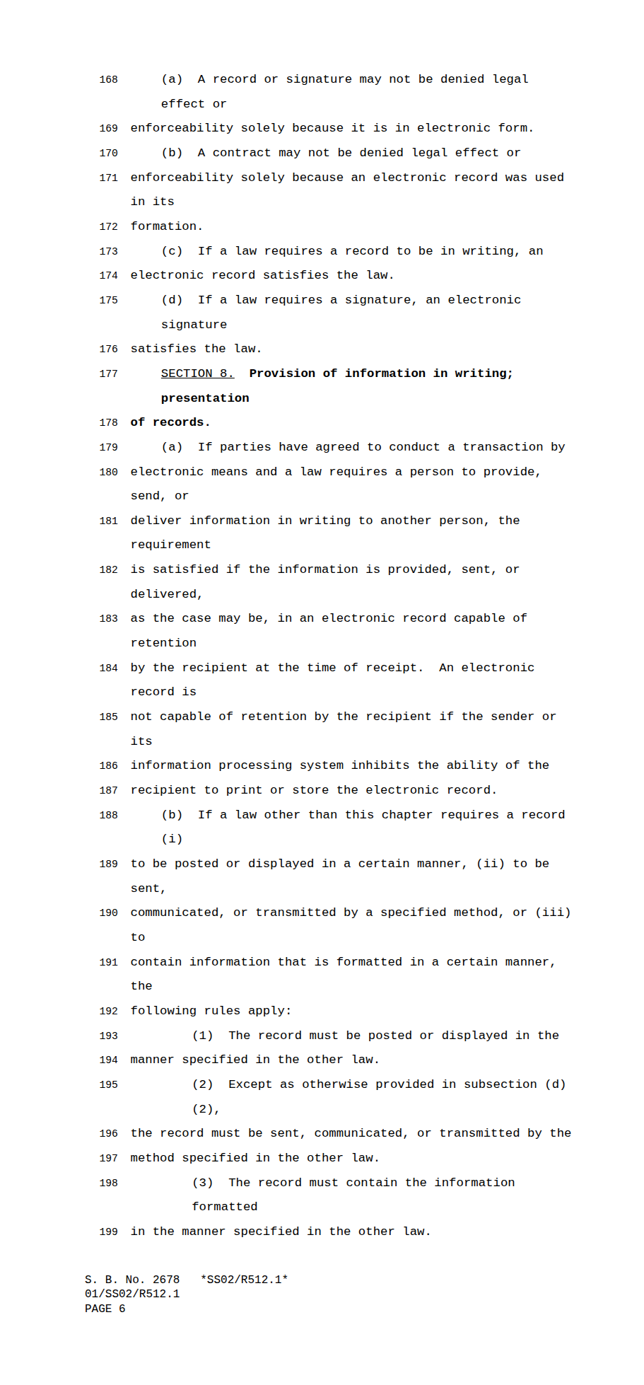168(a) A record or signature may not be denied legal effect or
169 enforceability solely because it is in electronic form.
170(b) A contract may not be denied legal effect or
171 enforceability solely because an electronic record was used in its
172 formation.
173(c) If a law requires a record to be in writing, an
174 electronic record satisfies the law.
175(d) If a law requires a signature, an electronic signature
176 satisfies the law.
177 SECTION 8. Provision of information in writing; presentation
178 of records.
179(a) If parties have agreed to conduct a transaction by
180 electronic means and a law requires a person to provide, send, or
181 deliver information in writing to another person, the requirement
182 is satisfied if the information is provided, sent, or delivered,
183 as the case may be, in an electronic record capable of retention
184 by the recipient at the time of receipt. An electronic record is
185 not capable of retention by the recipient if the sender or its
186 information processing system inhibits the ability of the
187 recipient to print or store the electronic record.
188(b) If a law other than this chapter requires a record (i)
189 to be posted or displayed in a certain manner, (ii) to be sent,
190 communicated, or transmitted by a specified method, or (iii) to
191 contain information that is formatted in a certain manner, the
192 following rules apply:
193(1) The record must be posted or displayed in the
194 manner specified in the other law.
195(2) Except as otherwise provided in subsection (d)(2),
196 the record must be sent, communicated, or transmitted by the
197 method specified in the other law.
198(3) The record must contain the information formatted
199 in the manner specified in the other law.
S. B. No. 2678 *SS02/R512.1*
01/SS02/R512.1
PAGE 6